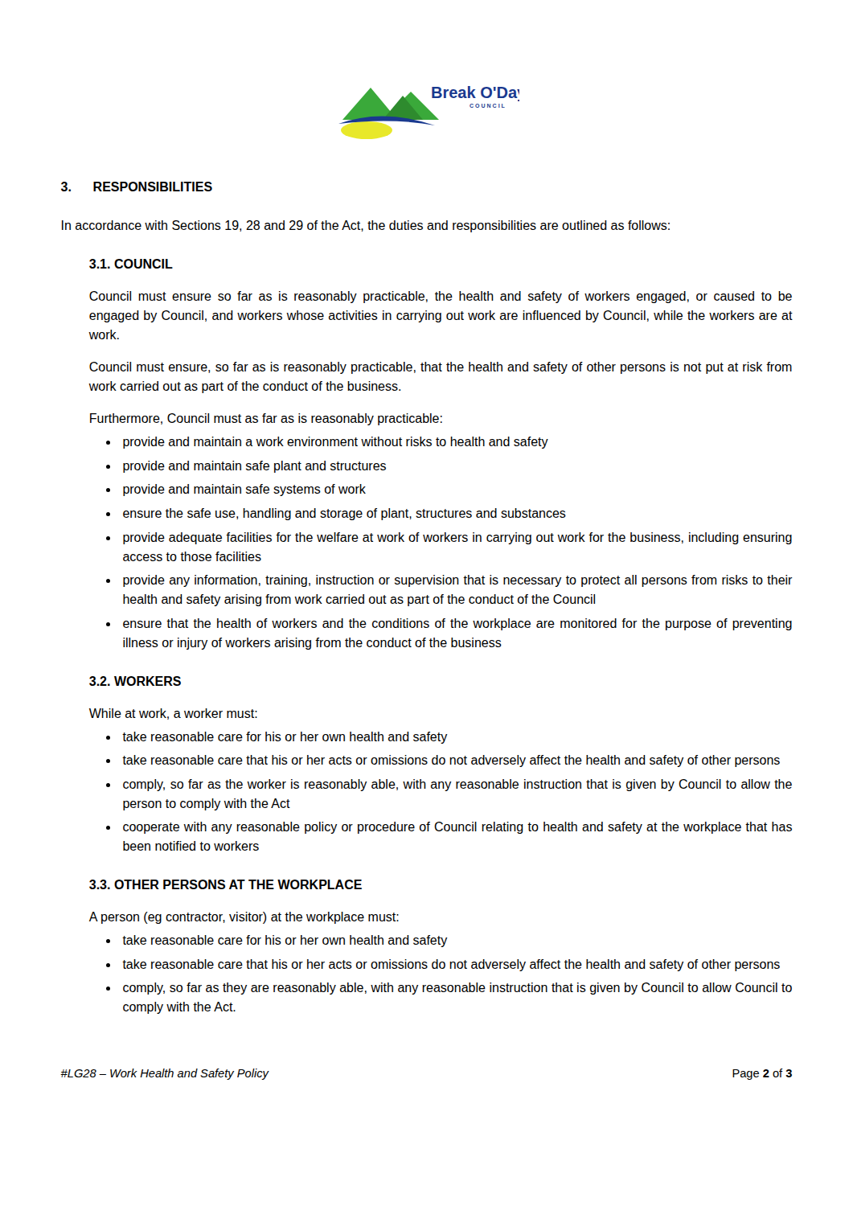Break O'Day COUNCIL
3. RESPONSIBILITIES
In accordance with Sections 19, 28 and 29 of the Act, the duties and responsibilities are outlined as follows:
3.1. COUNCIL
Council must ensure so far as is reasonably practicable, the health and safety of workers engaged, or caused to be engaged by Council, and workers whose activities in carrying out work are influenced by Council, while the workers are at work.
Council must ensure, so far as is reasonably practicable, that the health and safety of other persons is not put at risk from work carried out as part of the conduct of the business.
Furthermore, Council must as far as is reasonably practicable:
provide and maintain a work environment without risks to health and safety
provide and maintain safe plant and structures
provide and maintain safe systems of work
ensure the safe use, handling and storage of plant, structures and substances
provide adequate facilities for the welfare at work of workers in carrying out work for the business, including ensuring access to those facilities
provide any information, training, instruction or supervision that is necessary to protect all persons from risks to their health and safety arising from work carried out as part of the conduct of the Council
ensure that the health of workers and the conditions of the workplace are monitored for the purpose of preventing illness or injury of workers arising from the conduct of the business
3.2. WORKERS
While at work, a worker must:
take reasonable care for his or her own health and safety
take reasonable care that his or her acts or omissions do not adversely affect the health and safety of other persons
comply, so far as the worker is reasonably able, with any reasonable instruction that is given by Council to allow the person to comply with the Act
cooperate with any reasonable policy or procedure of Council relating to health and safety at the workplace that has been notified to workers
3.3. OTHER PERSONS AT THE WORKPLACE
A person (eg contractor, visitor) at the workplace must:
take reasonable care for his or her own health and safety
take reasonable care that his or her acts or omissions do not adversely affect the health and safety of other persons
comply, so far as they are reasonably able, with any reasonable instruction that is given by Council to allow Council to comply with the Act.
#LG28 – Work Health and Safety Policy Page 2 of 3